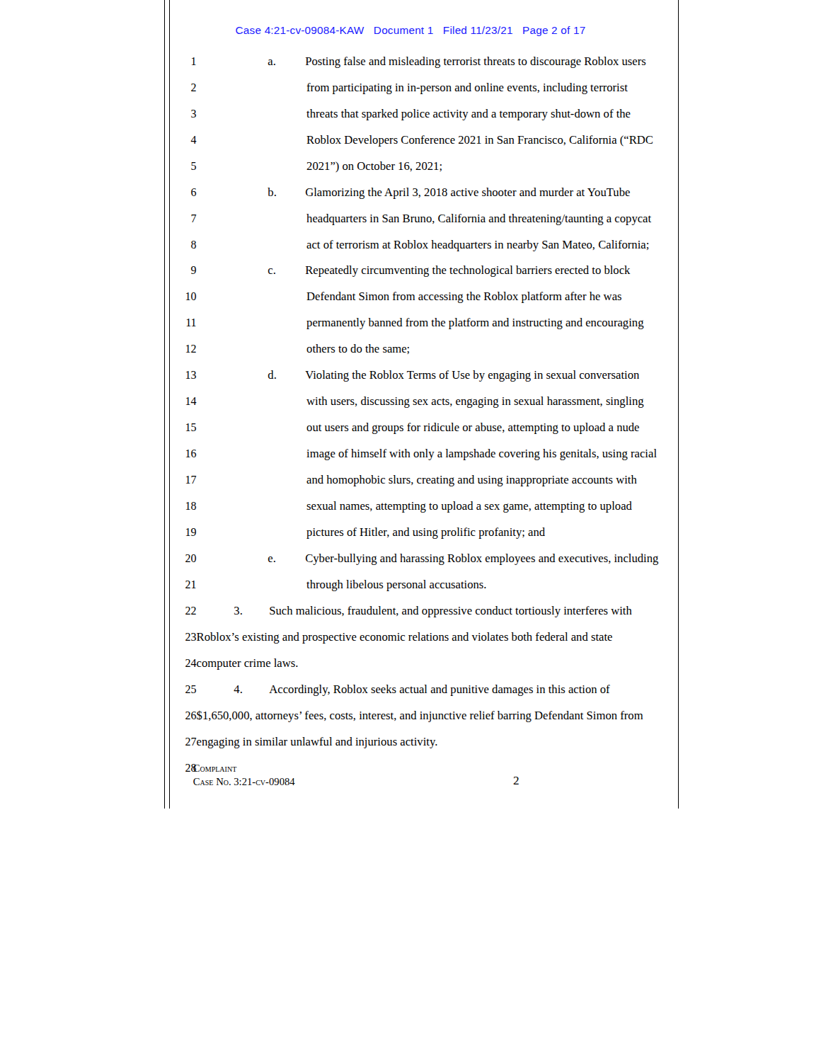Case 4:21-cv-09084-KAW Document 1 Filed 11/23/21 Page 2 of 17
| 1 | a. Posting false and misleading terrorist threats to discourage Roblox users |
| 2 | from participating in in-person and online events, including terrorist |
| 3 | threats that sparked police activity and a temporary shut-down of the |
| 4 | Roblox Developers Conference 2021 in San Francisco, California (“RDC |
| 5 | 2021”) on October 16, 2021; |
| 6 | b. Glamorizing the April 3, 2018 active shooter and murder at YouTube |
| 7 | headquarters in San Bruno, California and threatening/taunting a copycat |
| 8 | act of terrorism at Roblox headquarters in nearby San Mateo, California; |
| 9 | c. Repeatedly circumventing the technological barriers erected to block |
| 10 | Defendant Simon from accessing the Roblox platform after he was |
| 11 | permanently banned from the platform and instructing and encouraging |
| 12 | others to do the same; |
| 13 | d. Violating the Roblox Terms of Use by engaging in sexual conversation |
| 14 | with users, discussing sex acts, engaging in sexual harassment, singling |
| 15 | out users and groups for ridicule or abuse, attempting to upload a nude |
| 16 | image of himself with only a lampshade covering his genitals, using racial |
| 17 | and homophobic slurs, creating and using inappropriate accounts with |
| 18 | sexual names, attempting to upload a sex game, attempting to upload |
| 19 | pictures of Hitler, and using prolific profanity; and |
| 20 | e. Cyber-bullying and harassing Roblox employees and executives, including |
| 21 | through libelous personal accusations. |
| 22 | 3. Such malicious, fraudulent, and oppressive conduct tortiously interferes with |
| 23 | Roblox’s existing and prospective economic relations and violates both federal and state |
| 24 | computer crime laws. |
| 25 | 4. Accordingly, Roblox seeks actual and punitive damages in this action of |
| 26 | $1,650,000, attorneys’ fees, costs, interest, and injunctive relief barring Defendant Simon from |
| 27 | engaging in similar unlawful and injurious activity. |
| 28 | |
Complaint
Case No. 3:21-cv-09084
2